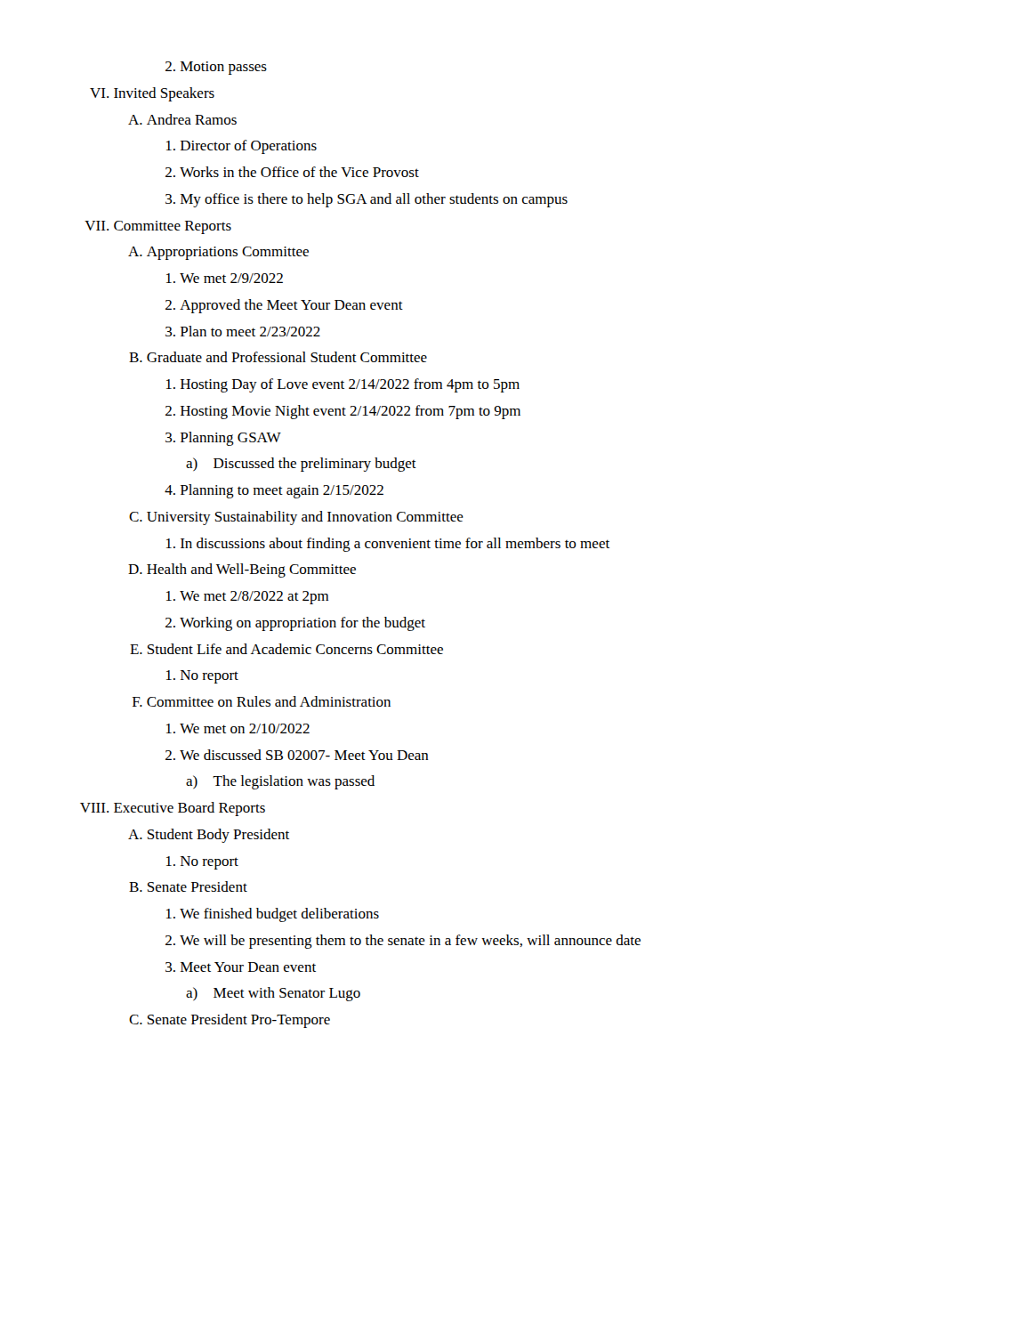Motion passes
Invited Speakers
Andrea Ramos
Director of Operations
Works in the Office of the Vice Provost
My office is there to help SGA and all other students on campus
Committee Reports
Appropriations Committee
We met 2/9/2022
Approved the Meet Your Dean event
Plan to meet 2/23/2022
Graduate and Professional Student Committee
Hosting Day of Love event 2/14/2022 from 4pm to 5pm
Hosting Movie Night event 2/14/2022 from 7pm to 9pm
Planning GSAW
Discussed the preliminary budget
Planning to meet again 2/15/2022
University Sustainability and Innovation Committee
In discussions about finding a convenient time for all members to meet
Health and Well-Being Committee
We met 2/8/2022 at 2pm
Working on appropriation for the budget
Student Life and Academic Concerns Committee
No report
Committee on Rules and Administration
We met on 2/10/2022
We discussed SB 02007- Meet You Dean
The legislation was passed
Executive Board Reports
Student Body President
No report
Senate President
We finished budget deliberations
We will be presenting them to the senate in a few weeks, will announce date
Meet Your Dean event
Meet with Senator Lugo
Senate President Pro-Tempore